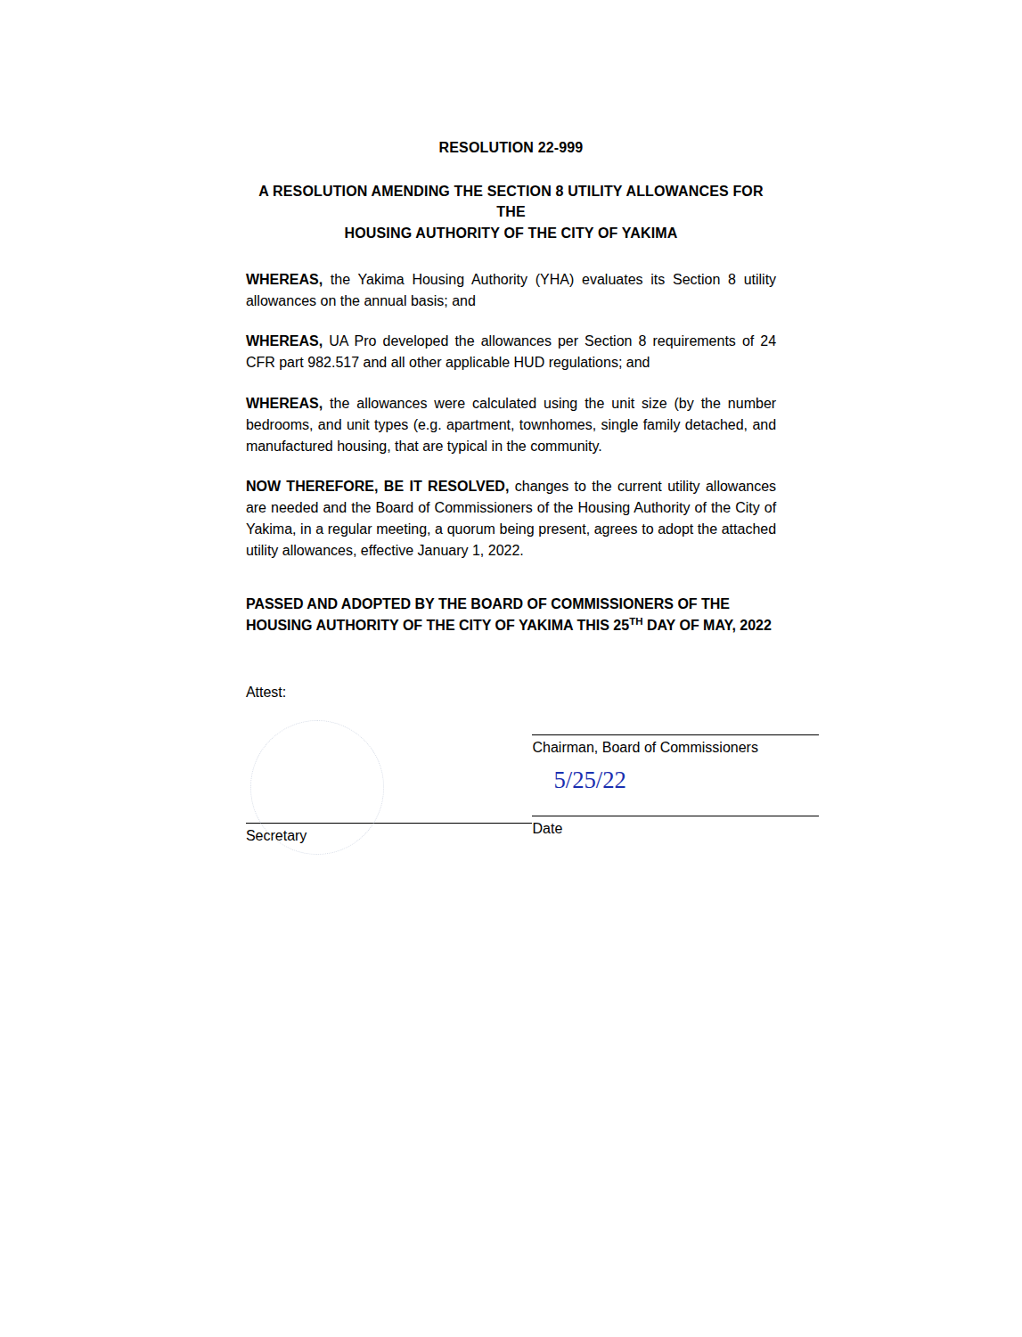RESOLUTION 22-999
A RESOLUTION AMENDING THE SECTION 8 UTILITY ALLOWANCES FOR THE
HOUSING AUTHORITY OF THE CITY OF YAKIMA
WHEREAS, the Yakima Housing Authority (YHA) evaluates its Section 8 utility allowances on the annual basis; and
WHEREAS, UA Pro developed the allowances per Section 8 requirements of 24 CFR part 982.517 and all other applicable HUD regulations; and
WHEREAS, the allowances were calculated using the unit size (by the number bedrooms, and unit types (e.g. apartment, townhomes, single family detached, and manufactured housing, that are typical in the community.
NOW THEREFORE, BE IT RESOLVED, changes to the current utility allowances are needed and the Board of Commissioners of the Housing Authority of the City of Yakima, in a regular meeting, a quorum being present, agrees to adopt the attached utility allowances, effective January 1, 2022.
PASSED AND ADOPTED BY THE BOARD OF COMMISSIONERS OF THE HOUSING AUTHORITY OF THE CITY OF YAKIMA THIS 25TH DAY OF MAY, 2022
| Attest: Secretary | Chairman, Board of Commissioners 5/25/22 Date |